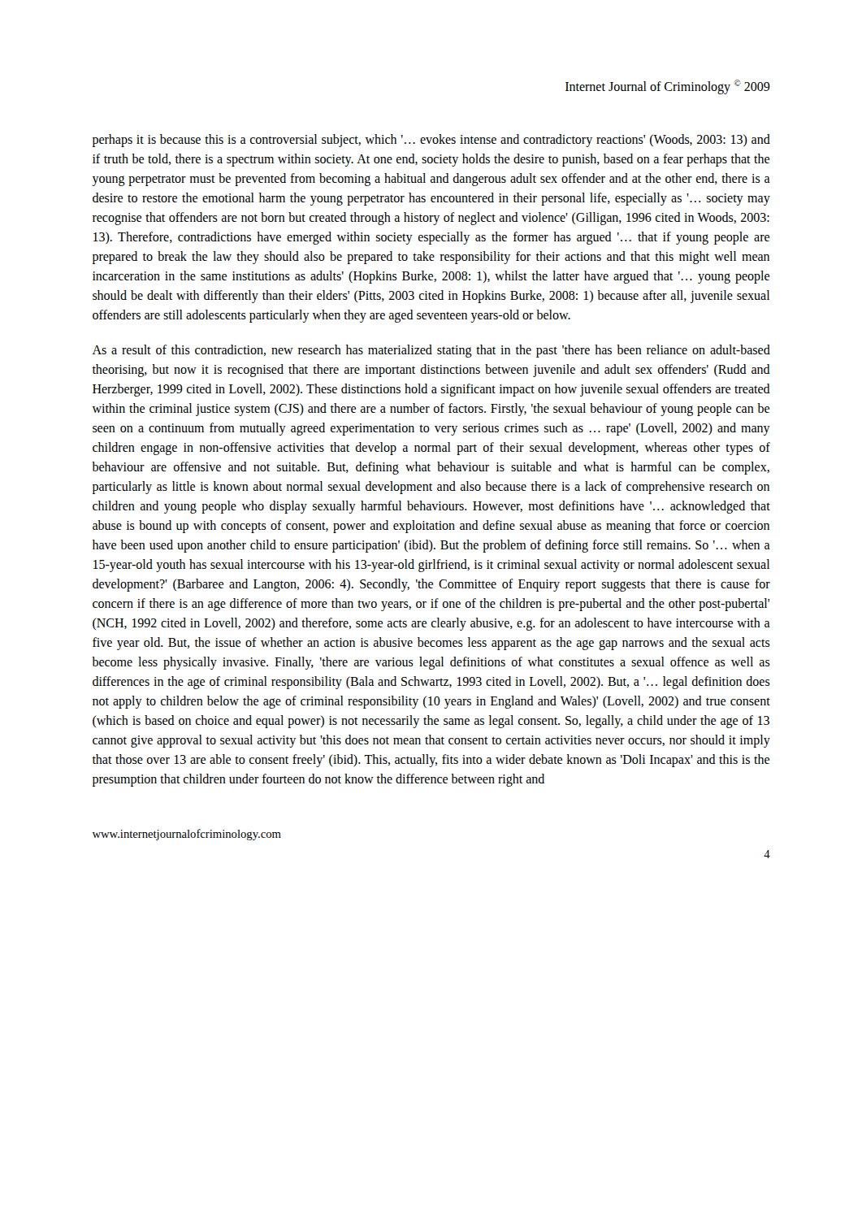Internet Journal of Criminology © 2009
perhaps it is because this is a controversial subject, which '… evokes intense and contradictory reactions' (Woods, 2003: 13) and if truth be told, there is a spectrum within society. At one end, society holds the desire to punish, based on a fear perhaps that the young perpetrator must be prevented from becoming a habitual and dangerous adult sex offender and at the other end, there is a desire to restore the emotional harm the young perpetrator has encountered in their personal life, especially as '… society may recognise that offenders are not born but created through a history of neglect and violence' (Gilligan, 1996 cited in Woods, 2003: 13). Therefore, contradictions have emerged within society especially as the former has argued '… that if young people are prepared to break the law they should also be prepared to take responsibility for their actions and that this might well mean incarceration in the same institutions as adults' (Hopkins Burke, 2008: 1), whilst the latter have argued that '… young people should be dealt with differently than their elders' (Pitts, 2003 cited in Hopkins Burke, 2008: 1) because after all, juvenile sexual offenders are still adolescents particularly when they are aged seventeen years-old or below.
As a result of this contradiction, new research has materialized stating that in the past 'there has been reliance on adult-based theorising, but now it is recognised that there are important distinctions between juvenile and adult sex offenders' (Rudd and Herzberger, 1999 cited in Lovell, 2002). These distinctions hold a significant impact on how juvenile sexual offenders are treated within the criminal justice system (CJS) and there are a number of factors. Firstly, 'the sexual behaviour of young people can be seen on a continuum from mutually agreed experimentation to very serious crimes such as … rape' (Lovell, 2002) and many children engage in non-offensive activities that develop a normal part of their sexual development, whereas other types of behaviour are offensive and not suitable. But, defining what behaviour is suitable and what is harmful can be complex, particularly as little is known about normal sexual development and also because there is a lack of comprehensive research on children and young people who display sexually harmful behaviours. However, most definitions have '… acknowledged that abuse is bound up with concepts of consent, power and exploitation and define sexual abuse as meaning that force or coercion have been used upon another child to ensure participation' (ibid). But the problem of defining force still remains. So '… when a 15-year-old youth has sexual intercourse with his 13-year-old girlfriend, is it criminal sexual activity or normal adolescent sexual development?' (Barbaree and Langton, 2006: 4). Secondly, 'the Committee of Enquiry report suggests that there is cause for concern if there is an age difference of more than two years, or if one of the children is pre-pubertal and the other post-pubertal' (NCH, 1992 cited in Lovell, 2002) and therefore, some acts are clearly abusive, e.g. for an adolescent to have intercourse with a five year old. But, the issue of whether an action is abusive becomes less apparent as the age gap narrows and the sexual acts become less physically invasive. Finally, 'there are various legal definitions of what constitutes a sexual offence as well as differences in the age of criminal responsibility (Bala and Schwartz, 1993 cited in Lovell, 2002). But, a '… legal definition does not apply to children below the age of criminal responsibility (10 years in England and Wales)' (Lovell, 2002) and true consent (which is based on choice and equal power) is not necessarily the same as legal consent. So, legally, a child under the age of 13 cannot give approval to sexual activity but 'this does not mean that consent to certain activities never occurs, nor should it imply that those over 13 are able to consent freely' (ibid). This, actually, fits into a wider debate known as 'Doli Incapax' and this is the presumption that children under fourteen do not know the difference between right and
www.internetjournalofcriminology.com 4